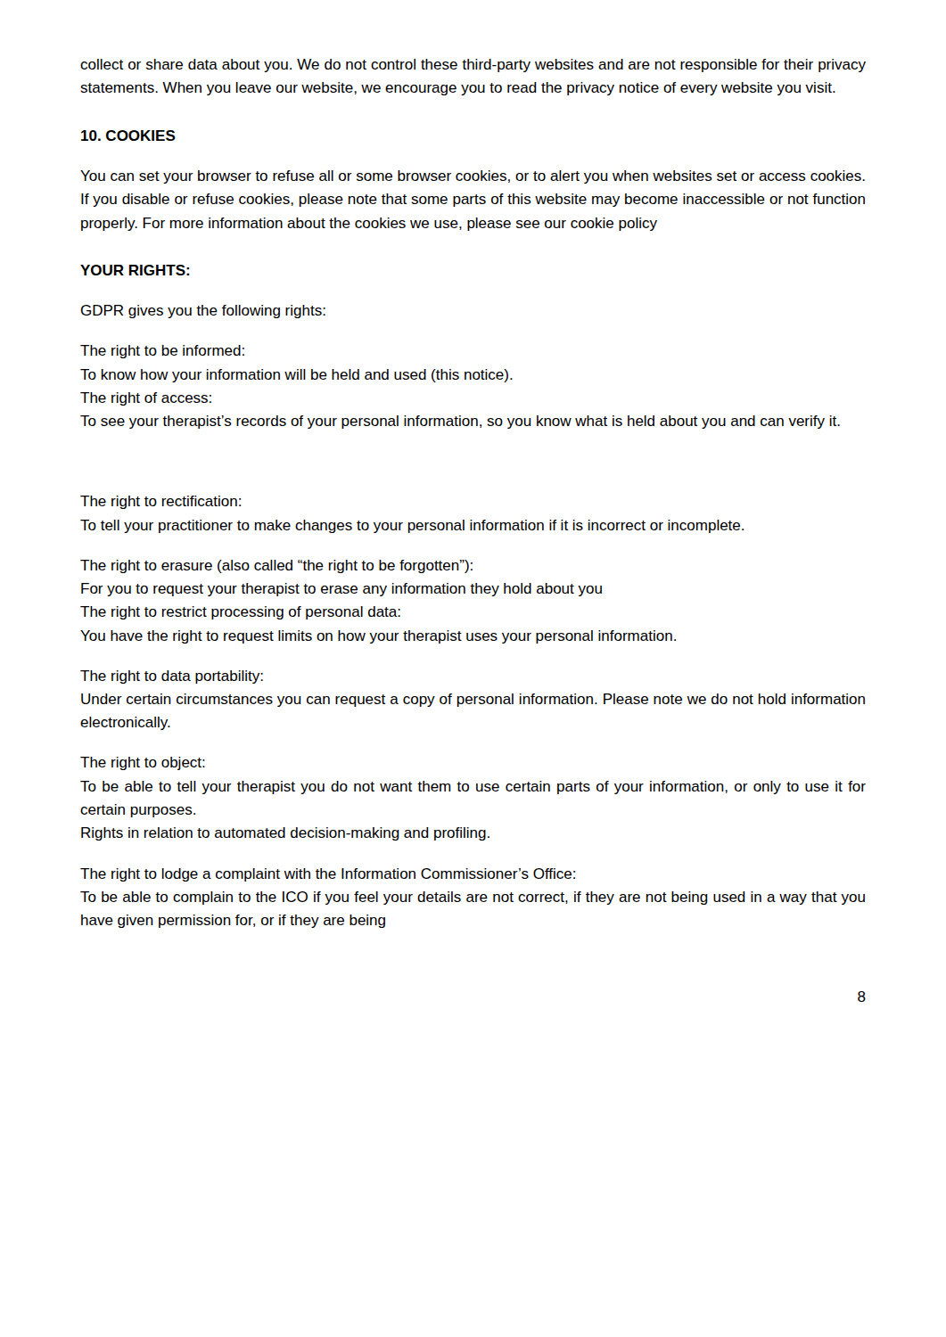collect or share data about you. We do not control these third-party websites and are not responsible for their privacy statements. When you leave our website, we encourage you to read the privacy notice of every website you visit.
10. COOKIES
You can set your browser to refuse all or some browser cookies, or to alert you when websites set or access cookies. If you disable or refuse cookies, please note that some parts of this website may become inaccessible or not function properly. For more information about the cookies we use, please see our cookie policy
YOUR RIGHTS:
GDPR gives you the following rights:
The right to be informed:
To know how your information will be held and used (this notice).
The right of access:
To see your therapist’s records of your personal information, so you know what is held about you and can verify it.
The right to rectification:
To tell your practitioner to make changes to your personal information if it is incorrect or incomplete.
The right to erasure (also called “the right to be forgotten”):
For you to request your therapist to erase any information they hold about you
The right to restrict processing of personal data:
You have the right to request limits on how your therapist uses your personal information.
The right to data portability:
Under certain circumstances you can request a copy of personal information. Please note we do not hold information electronically.
The right to object:
To be able to tell your therapist you do not want them to use certain parts of your information, or only to use it for certain purposes.
Rights in relation to automated decision-making and profiling.
The right to lodge a complaint with the Information Commissioner’s Office:
To be able to complain to the ICO if you feel your details are not correct, if they are not being used in a way that you have given permission for, or if they are being
8